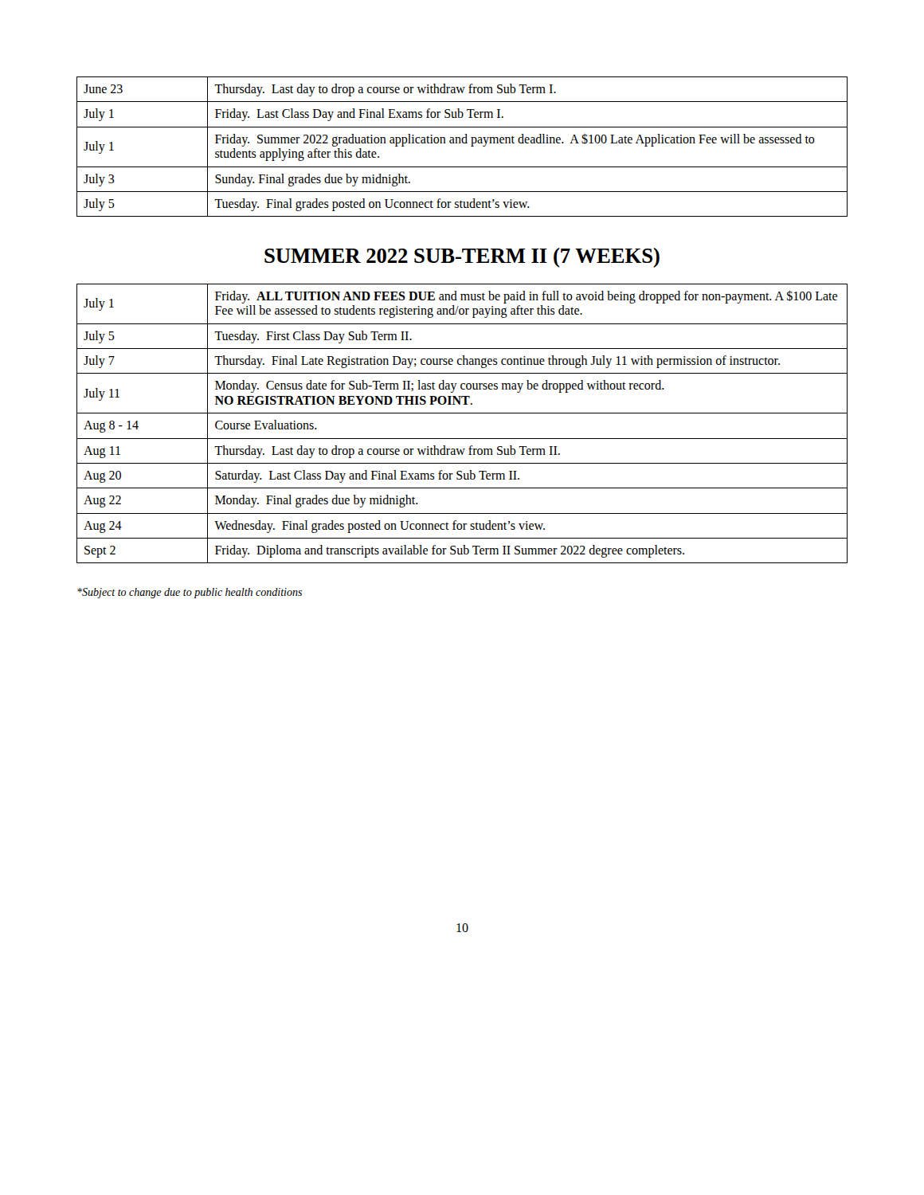| June 23 | Thursday. Last day to drop a course or withdraw from Sub Term I. |
| July 1 | Friday. Last Class Day and Final Exams for Sub Term I. |
| July 1 | Friday. Summer 2022 graduation application and payment deadline. A $100 Late Application Fee will be assessed to students applying after this date. |
| July 3 | Sunday. Final grades due by midnight. |
| July 5 | Tuesday. Final grades posted on Uconnect for student’s view. |
SUMMER 2022 SUB-TERM II (7 WEEKS)
| July 1 | Friday. ALL TUITION AND FEES DUE and must be paid in full to avoid being dropped for non-payment. A $100 Late Fee will be assessed to students registering and/or paying after this date. |
| July 5 | Tuesday. First Class Day Sub Term II. |
| July 7 | Thursday. Final Late Registration Day; course changes continue through July 11 with permission of instructor. |
| July 11 | Monday. Census date for Sub-Term II; last day courses may be dropped without record. NO REGISTRATION BEYOND THIS POINT . |
| Aug 8 - 14 | Course Evaluations. |
| Aug 11 | Thursday. Last day to drop a course or withdraw from Sub Term II. |
| Aug 20 | Saturday. Last Class Day and Final Exams for Sub Term II. |
| Aug 22 | Monday. Final grades due by midnight. |
| Aug 24 | Wednesday. Final grades posted on Uconnect for student’s view. |
| Sept 2 | Friday. Diploma and transcripts available for Sub Term II Summer 2022 degree completers. |
*Subject to change due to public health conditions
10